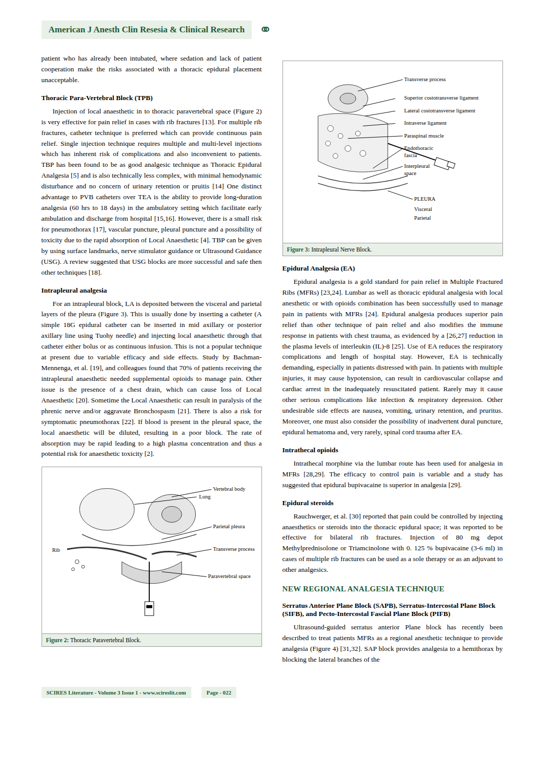American J Anesth Clin Resesia & Clinical Research
⚭
patient who has already been intubated, where sedation and lack of patient cooperation make the risks associated with a thoracic epidural placement unacceptable.
Thoracic Para-Vertebral Block (TPB)
Injection of local anaesthetic in to thoracic paravertebral space (Figure 2) is very effective for pain relief in cases with rib fractures [13]. For multiple rib fractures, catheter technique is preferred which can provide continuous pain relief. Single injection technique requires multiple and multi-level injections which has inherent risk of complications and also inconvenient to patients. TBP has been found to be as good analgesic technique as Thoracic Epidural Analgesia [5] and is also technically less complex, with minimal hemodynamic disturbance and no concern of urinary retention or pruitis [14] One distinct advantage to PVB catheters over TEA is the ability to provide long-duration analgesia (60 hrs to 18 days) in the ambulatory setting which facilitate early ambulation and discharge from hospital [15,16]. However, there is a small risk for pneumothorax [17], vascular puncture, pleural puncture and a possibility of toxicity due to the rapid absorption of Local Anaesthetic [4]. TBP can be given by using surface landmarks, nerve stimulator guidance or Ultrasound Guidance (USG). A review suggested that USG blocks are more successful and safe then other techniques [18].
Intrapleural analgesia
For an intrapleural block, LA is deposited between the visceral and parietal layers of the pleura (Figure 3). This is usually done by inserting a catheter (A simple 18G epidural catheter can be inserted in mid axillary or posterior axillary line using Tuohy needle) and injecting local anaesthetic through that catheter either bolus or as continuous infusion. This is not a popular technique at present due to variable efficacy and side effects. Study by Bachman-Mennenga, et al. [19], and colleagues found that 70% of patients receiving the intrapleural anaesthetic needed supplemental opioids to manage pain. Other issue is the presence of a chest drain, which can cause loss of Local Anaesthetic [20]. Sometime the Local Anaesthetic can result in paralysis of the phrenic nerve and/or aggravate Bronchospasm [21]. There is also a risk for symptomatic pneumothorax [22]. If blood is present in the pleural space, the local anaesthetic will be diluted, resulting in a poor block. The rate of absorption may be rapid leading to a high plasma concentration and thus a potential risk for anaesthetic toxicity [2].
Lung Vertebral body Parietal pleura Transverse process Paravertebral space Rib
Figure 2: Thoracic Paravertebral Block.
Transverse process Superior costotransverse ligament Lateral costotransverse ligament Intraverse ligament Paraspinal muscle Endothoracic fascia Interpleural space PLEURA Visceral Parietal
Figure 3: Intrapleural Nerve Block.
Epidural Analgesia (EA)
Epidural analgesia is a gold standard for pain relief in Multiple Fractured Ribs (MFRs) [23,24]. Lumbar as well as thoracic epidural analgesia with local anesthetic or with opioids combination has been successfully used to manage pain in patients with MFRs [24]. Epidural analgesia produces superior pain relief than other technique of pain relief and also modifies the immune response in patients with chest trauma, as evidenced by a [26,27] reduction in the plasma levels of interleukin (IL)-8 [25]. Use of EA reduces the respiratory complications and length of hospital stay. However, EA is technically demanding, especially in patients distressed with pain. In patients with multiple injuries, it may cause hypotension, can result in cardiovascular collapse and cardiac arrest in the inadequately resuscitated patient. Rarely may it cause other serious complications like infection & respiratory depression. Other undesirable side effects are nausea, vomiting, urinary retention, and pruritus. Moreover, one must also consider the possibility of inadvertent dural puncture, epidural hematoma and, very rarely, spinal cord trauma after EA.
Intrathecal opioids
Intrathecal morphine via the lumbar route has been used for analgesia in MFRs [28,29]. The efficacy to control pain is variable and a study has suggested that epidural bupivacaine is superior in analgesia [29].
Epidural steroids
Rauchwerger, et al. [30] reported that pain could be controlled by injecting anaesthetics or steroids into the thoracic epidural space; it was reported to be effective for bilateral rib fractures. Injection of 80 mg depot Methylprednisolone or Triamcinolone with 0. 125 % bupivacaine (3-6 ml) in cases of multiple rib fractures can be used as a sole therapy or as an adjuvant to other analgesics.
New Regional Analgesia Technique
Serratus Anterior Plane Block (SAPB), Serratus-Intercostal Plane Block (SIFB), and Pecto-Intercostal Fascial Plane Block (PIFB)
Ultrasound-guided serratus anterior Plane block has recently been described to treat patients MFRs as a regional anesthetic technique to provide analgesia (Figure 4) [31,32]. SAP block provides analgesia to a hemithorax by blocking the lateral branches of the
SCIRES Literature - Volume 3 Issue 1 - www.scireslit.com
Page - 022